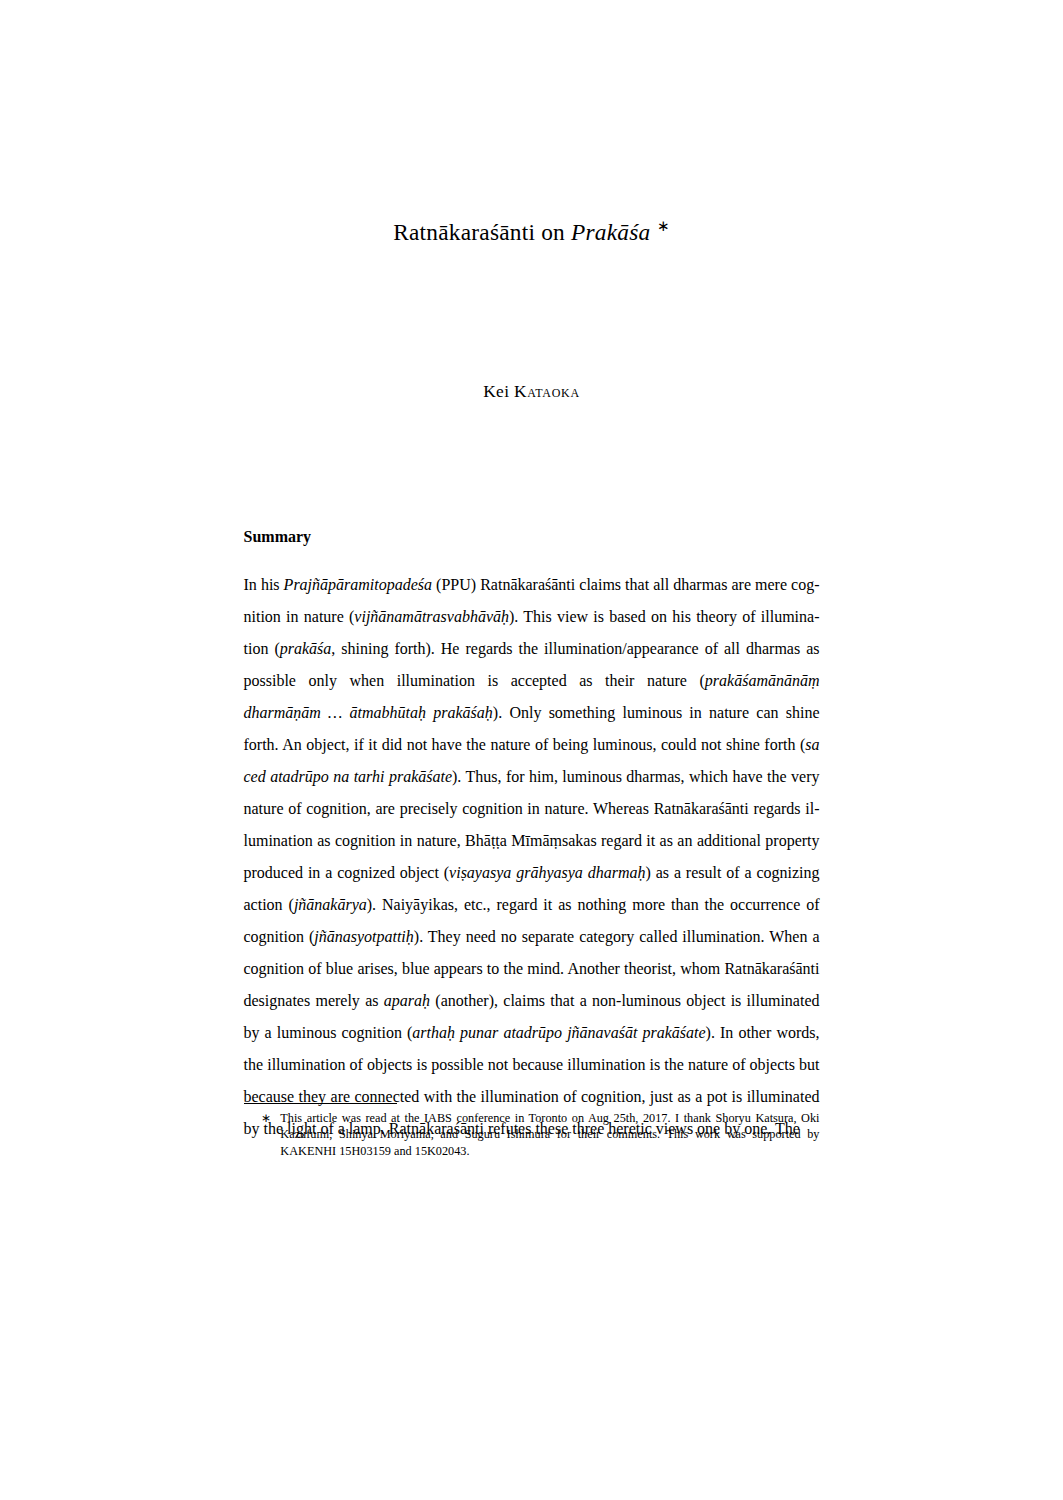Ratnākaraśānti on Prakāśa ∗
Kei Kataoka
Summary
In his Prajñāpāramitopadeśa (PPU) Ratnākaraśānti claims that all dharmas are mere cognition in nature (vijñānamātrasvabhāvāḥ). This view is based on his theory of illumination (prakāśa, shining forth). He regards the illumination/appearance of all dharmas as possible only when illumination is accepted as their nature (prakāśamānānāṃ dharmāṇām … ātmabhūtaḥ prakāśaḥ). Only something luminous in nature can shine forth. An object, if it did not have the nature of being luminous, could not shine forth (sa ced atadrūpo na tarhi prakāśate). Thus, for him, luminous dharmas, which have the very nature of cognition, are precisely cognition in nature. Whereas Ratnākaraśānti regards illumination as cognition in nature, Bhāṭṭa Mīmāṃsakas regard it as an additional property produced in a cognized object (viṣayasya grāhyasya dharmaḥ) as a result of a cognizing action (jñānakārya). Naiyāyikas, etc., regard it as nothing more than the occurrence of cognition (jñānasyotpattiḥ). They need no separate category called illumination. When a cognition of blue arises, blue appears to the mind. Another theorist, whom Ratnākaraśānti designates merely as aparaḥ (another), claims that a non-luminous object is illuminated by a luminous cognition (arthaḥ punar atadrūpo jñānavaśāt prakāśate). In other words, the illumination of objects is possible not because illumination is the nature of objects but because they are connected with the illumination of cognition, just as a pot is illuminated by the light of a lamp. Ratnākaraśānti refutes these three heretic views one by one. The
∗ This article was read at the IABS conference in Toronto on Aug 25th, 2017. I thank Shoryu Katsura, Oki Kazufumi, Shinya Moriyama, and Suguru Ishimura for their comments. This work was supported by KAKENHI 15H03159 and 15K02043.